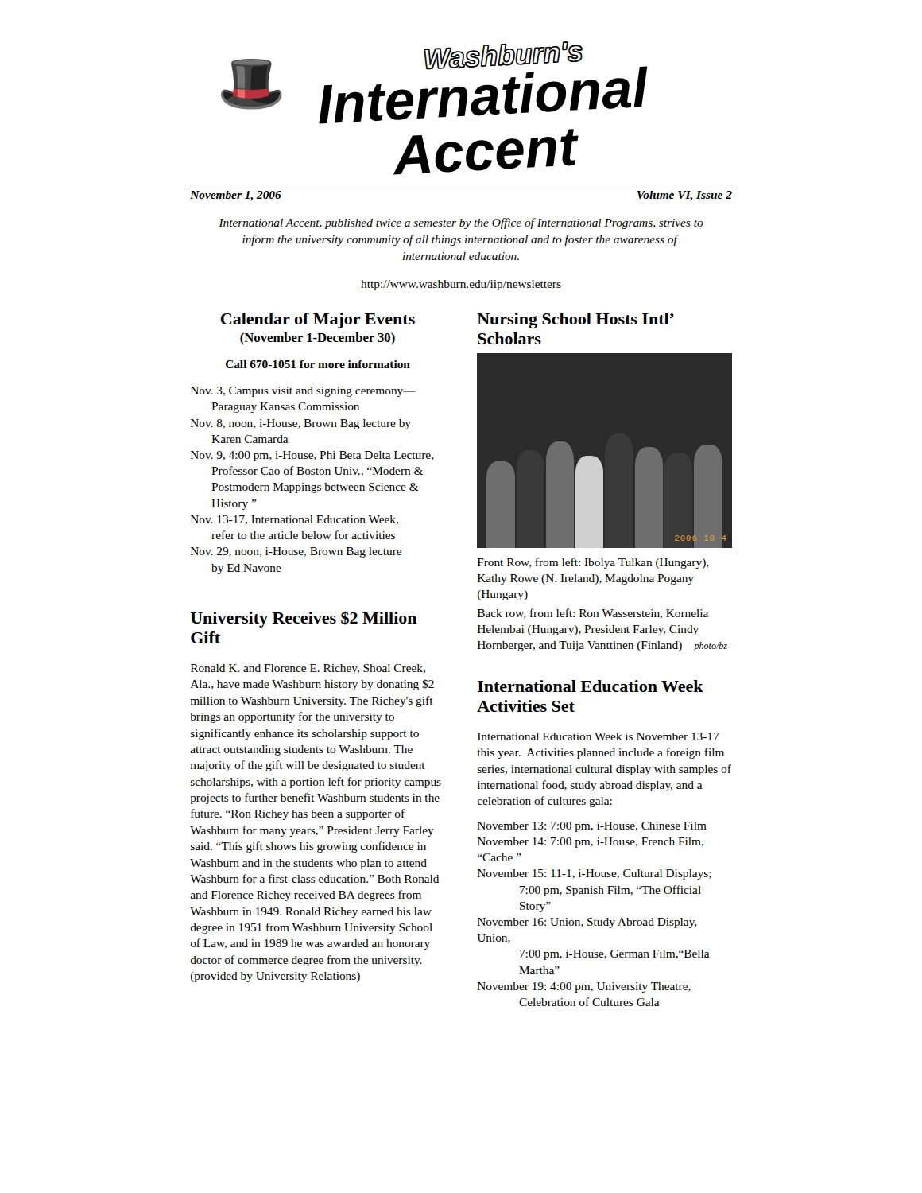🎩
Washburn's
International Accent
November 1, 2006 Volume VI, Issue 2
International Accent, published twice a semester by the Office of International Programs, strives to inform the university community of all things international and to foster the awareness of international education.
http://www.washburn.edu/iip/newsletters
Calendar of Major Events
(November 1-December 30)
Call 670-1051 for more information
Nov. 3, Campus visit and signing ceremony—
Paraguay Kansas Commission
Nov. 8, noon, i-House, Brown Bag lecture by
Karen Camarda
Nov. 9, 4:00 pm, i-House, Phi Beta Delta Lecture,
Professor Cao of Boston Univ., “Modern &
Postmodern Mappings between Science & History ”
Nov. 13-17, International Education Week,
refer to the article below for activities
Nov. 29, noon, i-House, Brown Bag lecture
by Ed Navone
University Receives $2 Million Gift
Ronald K. and Florence E. Richey, Shoal Creek, Ala., have made Washburn history by donating $2 million to Washburn University. The Richey's gift brings an opportunity for the university to significantly enhance its scholarship support to attract outstanding students to Washburn. The majority of the gift will be designated to student scholarships, with a portion left for priority campus projects to further benefit Washburn students in the future. “Ron Richey has been a supporter of Washburn for many years,” President Jerry Farley said. “This gift shows his growing confidence in Washburn and in the students who plan to attend Washburn for a first-class education.” Both Ronald and Florence Richey received BA degrees from Washburn in 1949. Ronald Richey earned his law degree in 1951 from Washburn University School of Law, and in 1989 he was awarded an honorary doctor of commerce degree from the university. (provided by University Relations)
Nursing School Hosts Intl’ Scholars
2006 10 4
Front Row, from left: Ibolya Tulkan (Hungary), Kathy Rowe (N. Ireland), Magdolna Pogany (Hungary)
Back row, from left: Ron Wasserstein, Kornelia Helembai (Hungary), President Farley, Cindy Hornberger, and Tuija Vanttinen (Finland) photo/bz
International Education Week Activities Set
International Education Week is November 13-17 this year. Activities planned include a foreign film series, international cultural display with samples of international food, study abroad display, and a celebration of cultures gala:
November 13: 7:00 pm, i-House, Chinese Film
November 14: 7:00 pm, i-House, French Film, “Cache ”
November 15: 11-1, i-House, Cultural Displays;
7:00 pm, Spanish Film, “The Official Story”
November 16: Union, Study Abroad Display, Union,
7:00 pm, i-House, German Film,“Bella Martha”
November 19: 4:00 pm, University Theatre,
Celebration of Cultures Gala